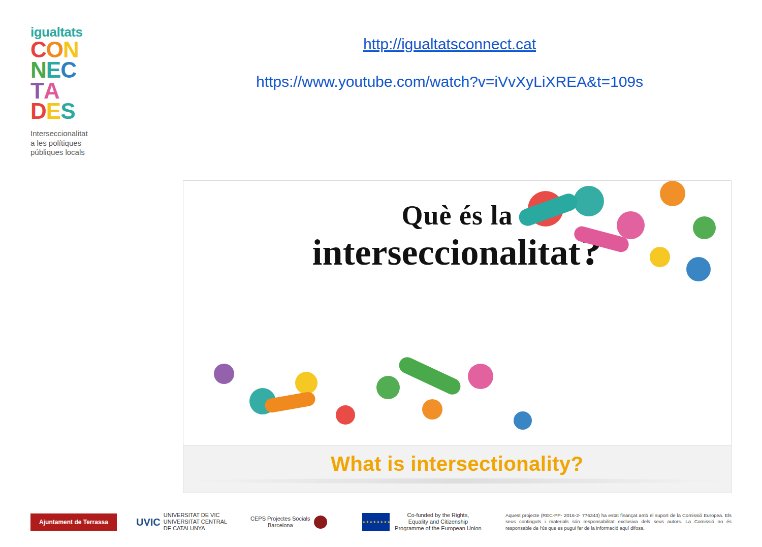igualtats
CON
NEC
TA
DES
Interseccionalitat
a les polítiques
públiques locals
http://igualtatsconnect.cat
https://www.youtube.com/watch?v=iVvXyLiXREA&t=109s
Què és la
interseccionalitat?
What is intersectionality?
Ajuntament de Terrassa
UVIC UNIVERSITAT DE VIC
UNIVERSITAT CENTRAL
DE CATALUNYA
CEPS Projectes Socials
Barcelona
Co-funded by the Rights,
Equality and Citizenship
Programme of the European Union
Aquest projecte (REC-PP- 2016-2- 776343) ha estat finançat amb el suport de la Comissió Europea. Els seus continguts i materials són responsabilitat exclusiva dels seus autors. La Comissió no és responsable de l'ús que es pugui fer de la informació aquí difosa.